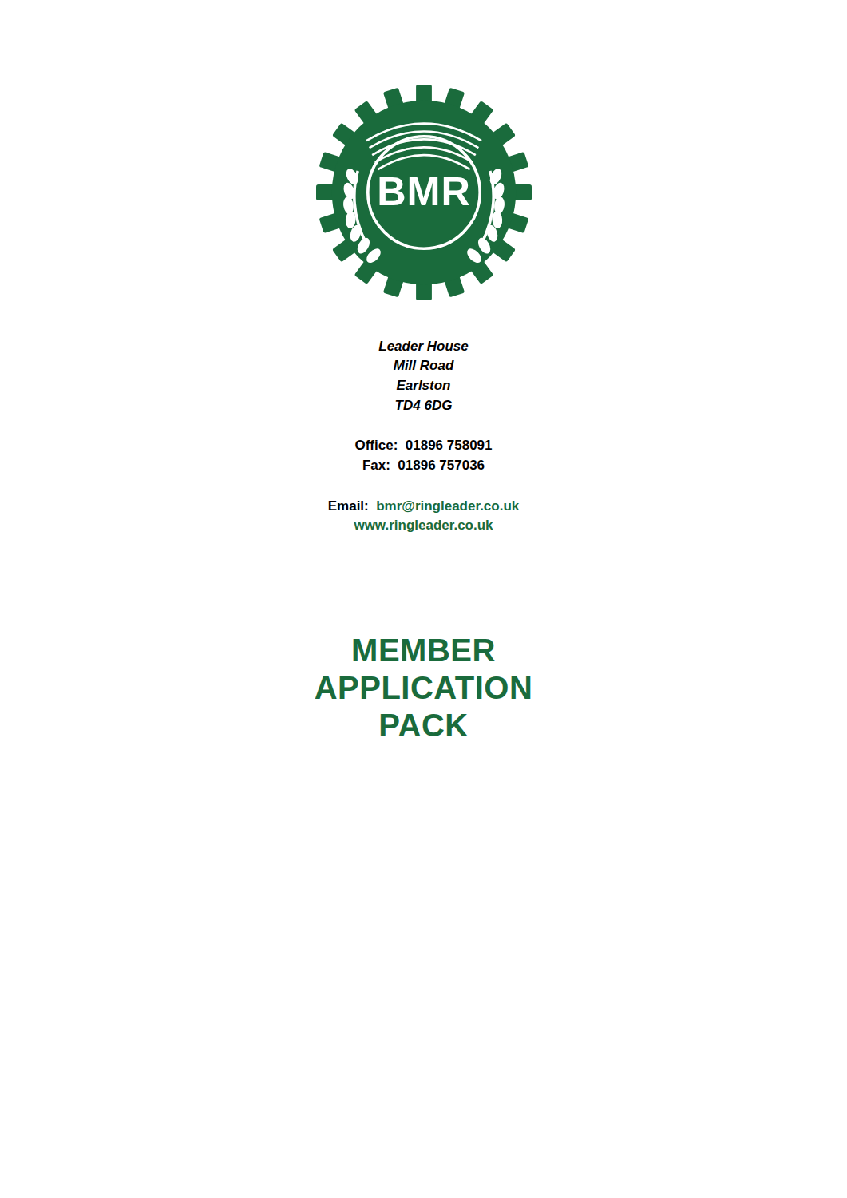BMR
Leader House
Mill Road
Earlston
TD4 6DG
Office: 01896 758091
Fax: 01896 757036
Email: bmr@ringleader.co.uk
www.ringleader.co.uk
MEMBER
APPLICATION
PACK